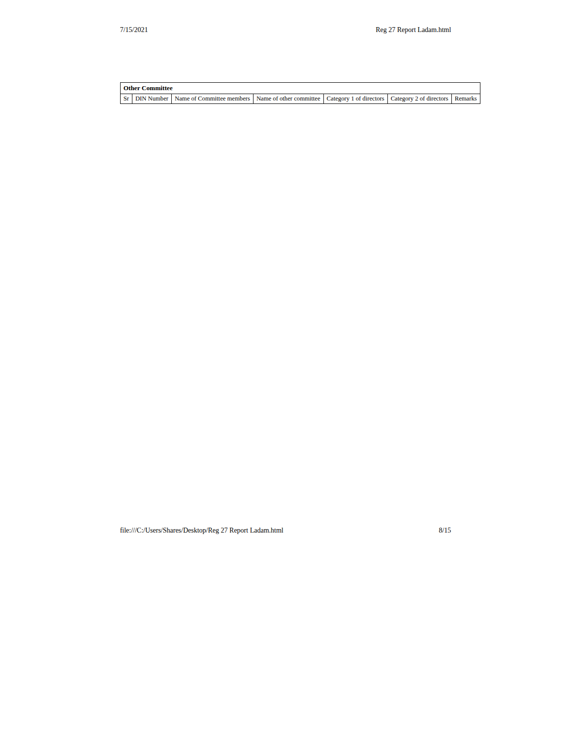7/15/2021
Reg 27 Report Ladam.html
| Other Committee |
| --- |
| Sr | DIN Number | Name of Committee members | Name of other committee | Category 1 of directors | Category 2 of directors | Remarks |
file:///C:/Users/Shares/Desktop/Reg 27 Report Ladam.html
8/15